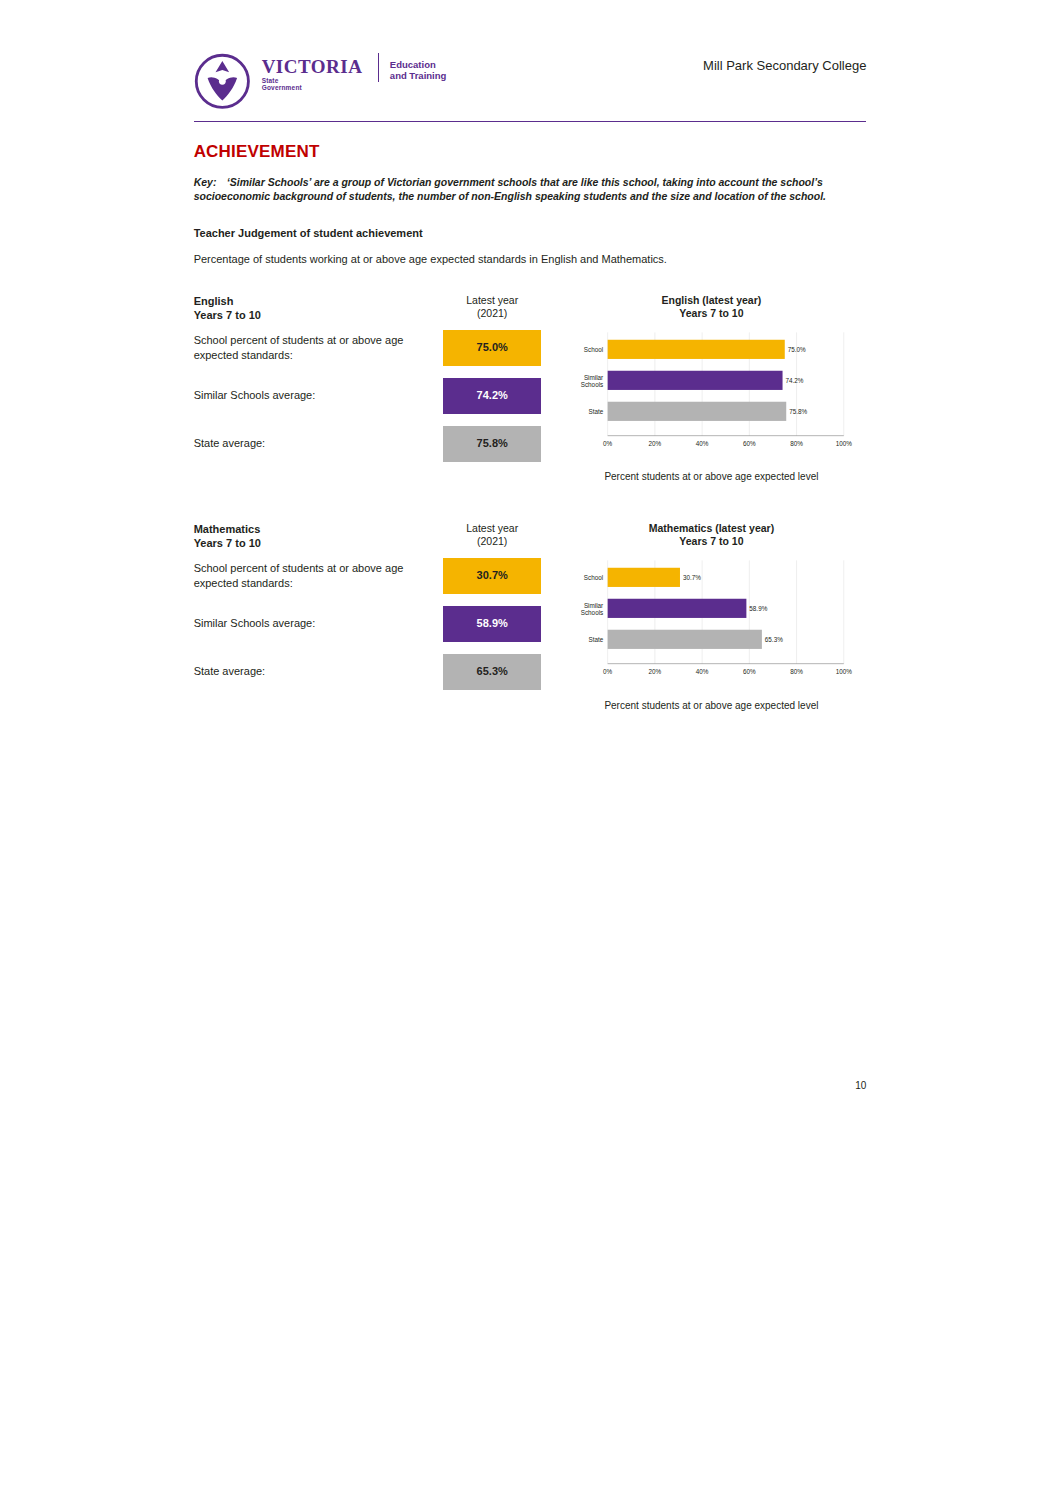VICTORIA
State
Government
Education
and Training
Mill Park Secondary College
ACHIEVEMENT
Key: ‘Similar Schools’ are a group of Victorian government schools that are like this school, taking into account the school’s socioeconomic background of students, the number of non-English speaking students and the size and location of the school.
Teacher Judgement of student achievement
Percentage of students working at or above age expected standards in English and Mathematics.
English
Years 7 to 10
Latest year
(2021)
School percent of students at or above age expected standards:
75.0%
Similar Schools average:
74.2%
State average:
75.8%
English (latest year)
Years 7 to 10
75.0% 74.2% 75.8% School Similar Schools State 0% 20% 40% 60% 80% 100%
Percent students at or above age expected level
Mathematics
Years 7 to 10
Latest year
(2021)
School percent of students at or above age expected standards:
30.7%
Similar Schools average:
58.9%
State average:
65.3%
Mathematics (latest year)
Years 7 to 10
30.7% 58.9% 65.3% School Similar Schools State 0% 20% 40% 60% 80% 100%
Percent students at or above age expected level
10